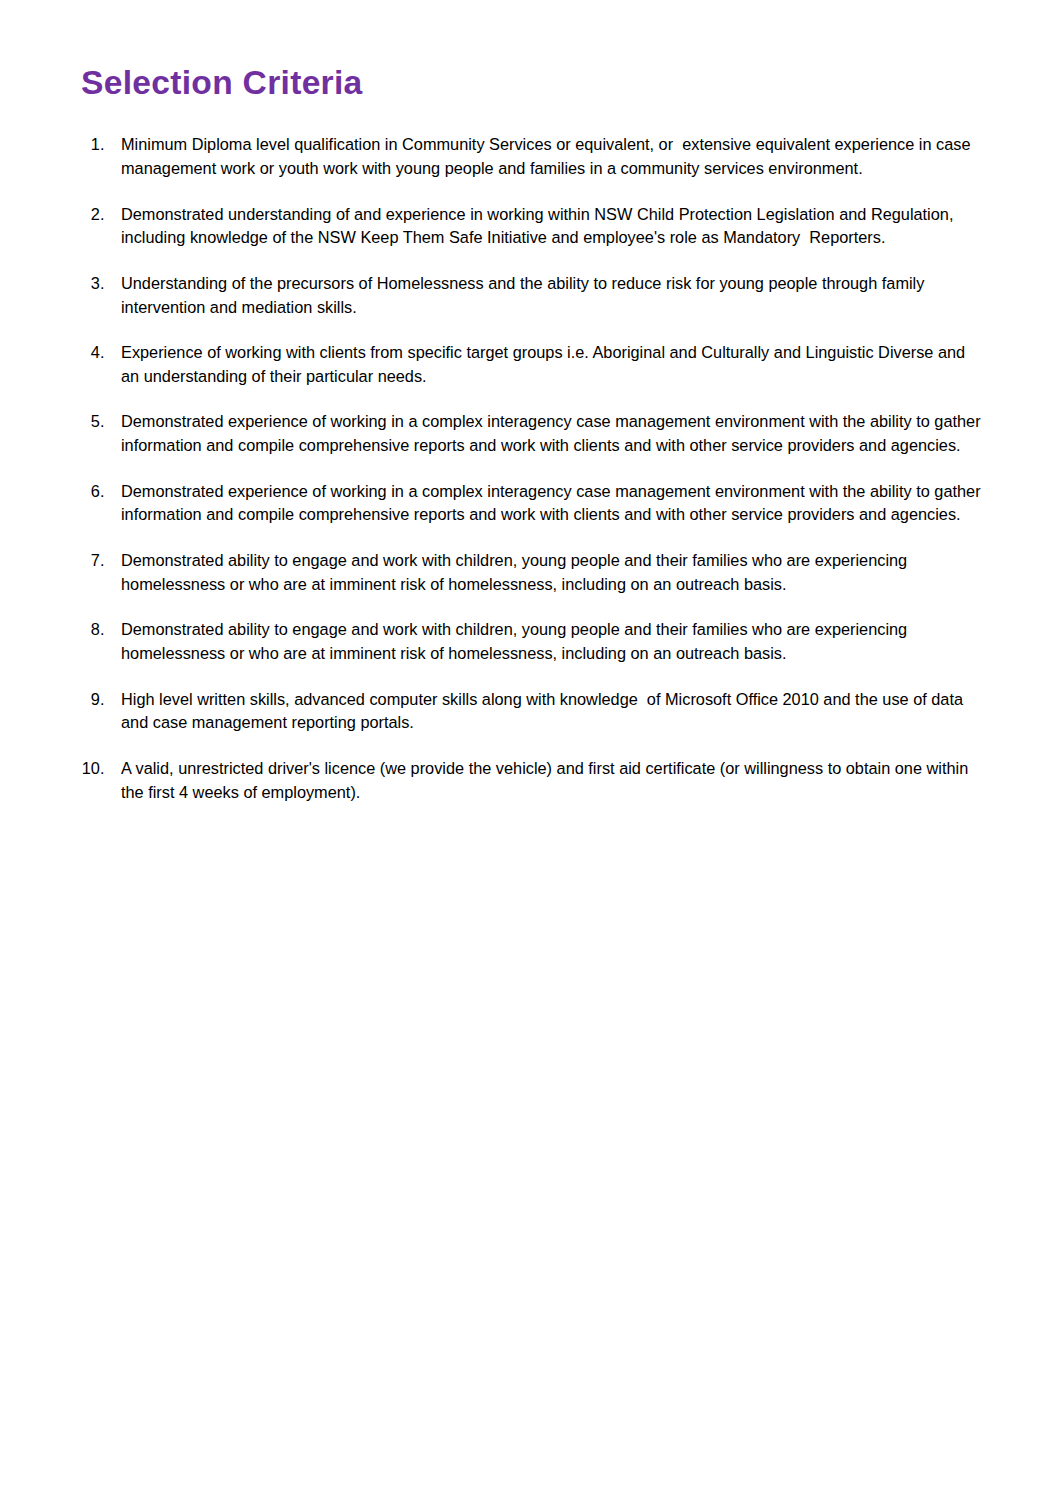Selection Criteria
Minimum Diploma level qualification in Community Services or equivalent, or extensive equivalent experience in case management work or youth work with young people and families in a community services environment.
Demonstrated understanding of and experience in working within NSW Child Protection Legislation and Regulation, including knowledge of the NSW Keep Them Safe Initiative and employee's role as Mandatory Reporters.
Understanding of the precursors of Homelessness and the ability to reduce risk for young people through family intervention and mediation skills.
Experience of working with clients from specific target groups i.e. Aboriginal and Culturally and Linguistic Diverse and an understanding of their particular needs.
Demonstrated experience of working in a complex interagency case management environment with the ability to gather information and compile comprehensive reports and work with clients and with other service providers and agencies.
Demonstrated experience of working in a complex interagency case management environment with the ability to gather information and compile comprehensive reports and work with clients and with other service providers and agencies.
Demonstrated ability to engage and work with children, young people and their families who are experiencing homelessness or who are at imminent risk of homelessness, including on an outreach basis.
Demonstrated ability to engage and work with children, young people and their families who are experiencing homelessness or who are at imminent risk of homelessness, including on an outreach basis.
High level written skills, advanced computer skills along with knowledge of Microsoft Office 2010 and the use of data and case management reporting portals.
A valid, unrestricted driver's licence (we provide the vehicle) and first aid certificate (or willingness to obtain one within the first 4 weeks of employment).